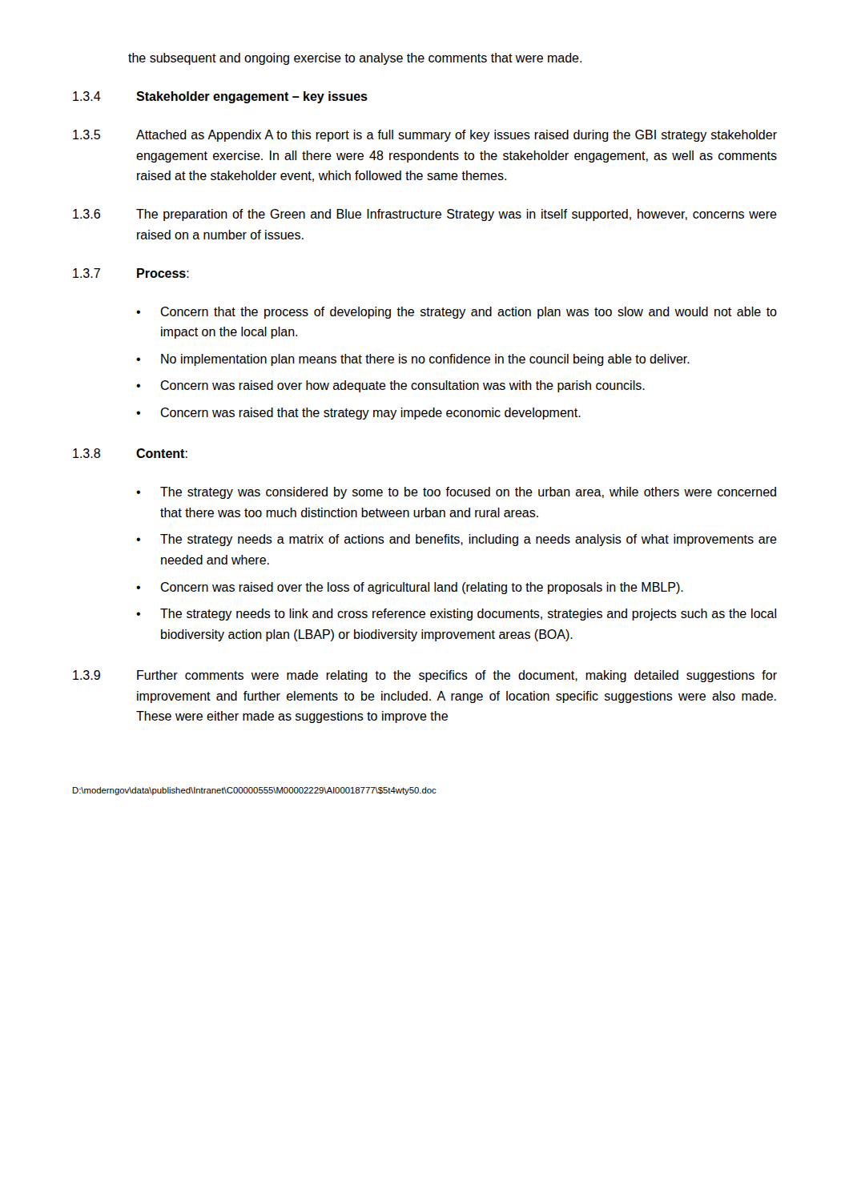the subsequent and ongoing exercise to analyse the comments that were made.
1.3.4
Stakeholder engagement – key issues
1.3.5
Attached as Appendix A to this report is a full summary of key issues raised during the GBI strategy stakeholder engagement exercise. In all there were 48 respondents to the stakeholder engagement, as well as comments raised at the stakeholder event, which followed the same themes.
1.3.6
The preparation of the Green and Blue Infrastructure Strategy was in itself supported, however, concerns were raised on a number of issues.
1.3.7
Process
:
Concern that the process of developing the strategy and action plan was too slow and would not able to impact on the local plan.
No implementation plan means that there is no confidence in the council being able to deliver.
Concern was raised over how adequate the consultation was with the parish councils.
Concern was raised that the strategy may impede economic development.
1.3.8
Content
:
The strategy was considered by some to be too focused on the urban area, while others were concerned that there was too much distinction between urban and rural areas.
The strategy needs a matrix of actions and benefits, including a needs analysis of what improvements are needed and where.
Concern was raised over the loss of agricultural land (relating to the proposals in the MBLP).
The strategy needs to link and cross reference existing documents, strategies and projects such as the local biodiversity action plan (LBAP) or biodiversity improvement areas (BOA).
1.3.9
Further comments were made relating to the specifics of the document, making detailed suggestions for improvement and further elements to be included. A range of location specific suggestions were also made. These were either made as suggestions to improve the
D:\moderngov\data\published\Intranet\C00000555\M00002229\AI00018777\$5t4wty50.doc